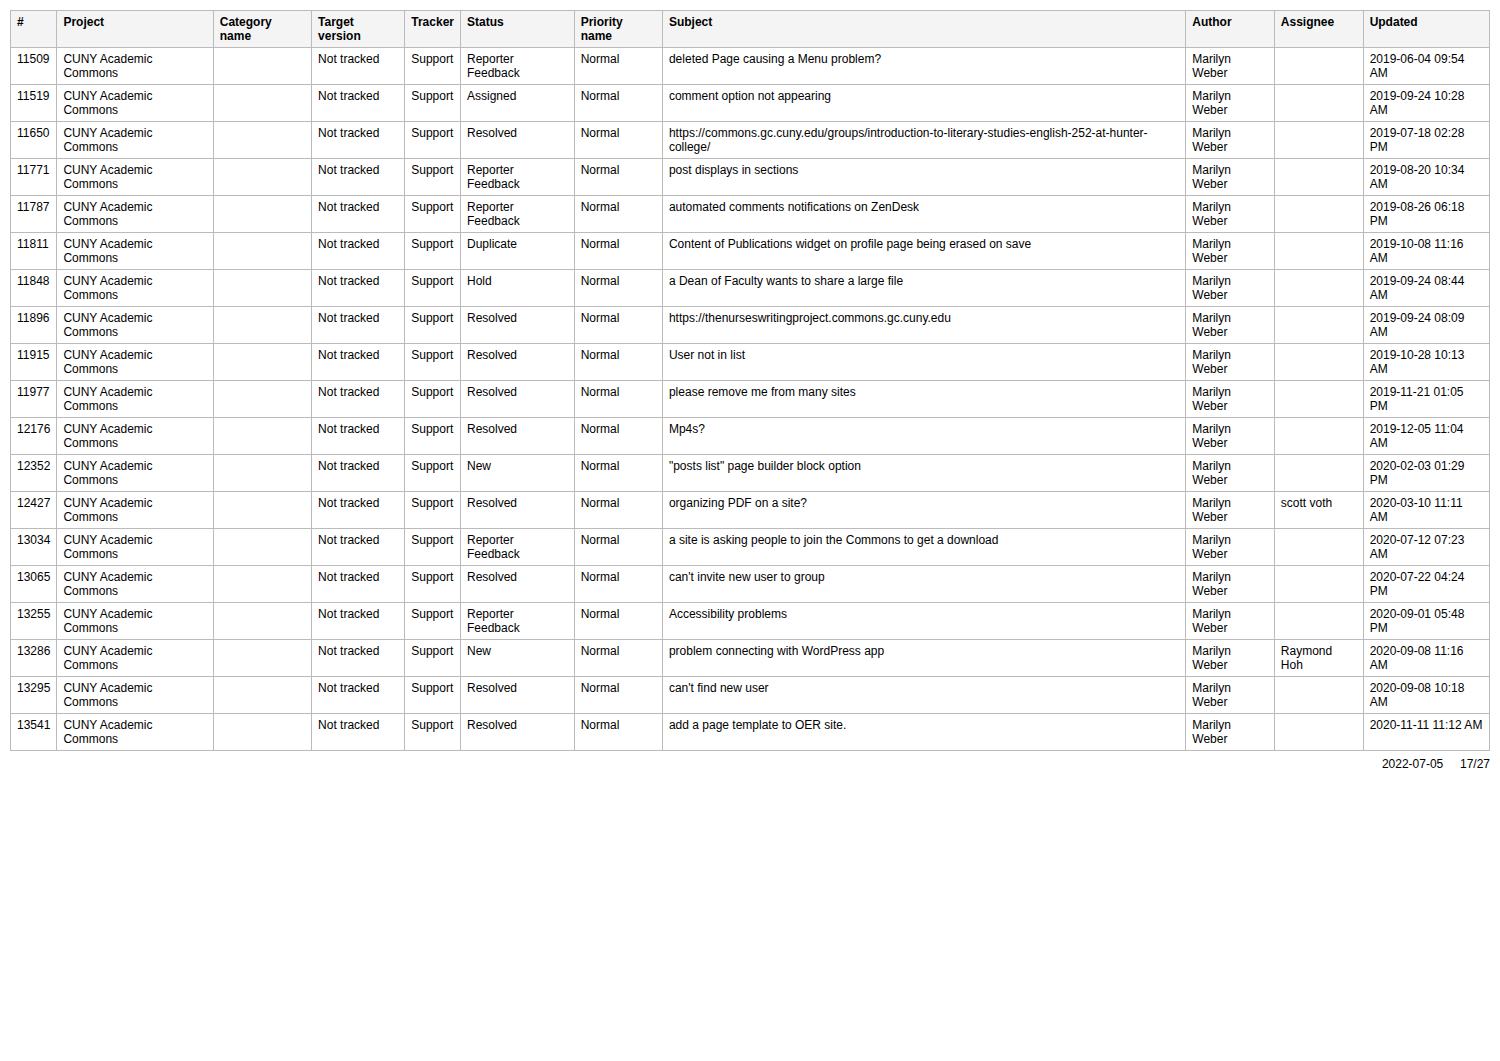| # | Project | Category name | Target version | Tracker | Status | Priority name | Subject | Author | Assignee | Updated |
| --- | --- | --- | --- | --- | --- | --- | --- | --- | --- | --- |
| 11509 | CUNY Academic Commons | | Not tracked | Support | Reporter Feedback | Normal | deleted Page causing a Menu problem? | Marilyn Weber | | 2019-06-04 09:54 AM |
| 11519 | CUNY Academic Commons | | Not tracked | Support | Assigned | Normal | comment option not appearing | Marilyn Weber | | 2019-09-24 10:28 AM |
| 11650 | CUNY Academic Commons | | Not tracked | Support | Resolved | Normal | https://commons.gc.cuny.edu/groups/introduction-to-literary-studies-english-252-at-hunter-college/ | Marilyn Weber | | 2019-07-18 02:28 PM |
| 11771 | CUNY Academic Commons | | Not tracked | Support | Reporter Feedback | Normal | post displays in sections | Marilyn Weber | | 2019-08-20 10:34 AM |
| 11787 | CUNY Academic Commons | | Not tracked | Support | Reporter Feedback | Normal | automated comments notifications on ZenDesk | Marilyn Weber | | 2019-08-26 06:18 PM |
| 11811 | CUNY Academic Commons | | Not tracked | Support | Duplicate | Normal | Content of Publications widget on profile page being erased on save | Marilyn Weber | | 2019-10-08 11:16 AM |
| 11848 | CUNY Academic Commons | | Not tracked | Support | Hold | Normal | a Dean of Faculty wants to share a large file | Marilyn Weber | | 2019-09-24 08:44 AM |
| 11896 | CUNY Academic Commons | | Not tracked | Support | Resolved | Normal | https://thenurseswritingproject.commons.gc.cuny.edu | Marilyn Weber | | 2019-09-24 08:09 AM |
| 11915 | CUNY Academic Commons | | Not tracked | Support | Resolved | Normal | User not in list | Marilyn Weber | | 2019-10-28 10:13 AM |
| 11977 | CUNY Academic Commons | | Not tracked | Support | Resolved | Normal | please remove me from many sites | Marilyn Weber | | 2019-11-21 01:05 PM |
| 12176 | CUNY Academic Commons | | Not tracked | Support | Resolved | Normal | Mp4s? | Marilyn Weber | | 2019-12-05 11:04 AM |
| 12352 | CUNY Academic Commons | | Not tracked | Support | New | Normal | "posts list" page builder block option | Marilyn Weber | | 2020-02-03 01:29 PM |
| 12427 | CUNY Academic Commons | | Not tracked | Support | Resolved | Normal | organizing PDF on a site? | Marilyn Weber | scott voth | 2020-03-10 11:11 AM |
| 13034 | CUNY Academic Commons | | Not tracked | Support | Reporter Feedback | Normal | a site is asking people to join the Commons to get a download | Marilyn Weber | | 2020-07-12 07:23 AM |
| 13065 | CUNY Academic Commons | | Not tracked | Support | Resolved | Normal | can't invite new user to group | Marilyn Weber | | 2020-07-22 04:24 PM |
| 13255 | CUNY Academic Commons | | Not tracked | Support | Reporter Feedback | Normal | Accessibility problems | Marilyn Weber | | 2020-09-01 05:48 PM |
| 13286 | CUNY Academic Commons | | Not tracked | Support | New | Normal | problem connecting with WordPress app | Marilyn Weber | Raymond Hoh | 2020-09-08 11:16 AM |
| 13295 | CUNY Academic Commons | | Not tracked | Support | Resolved | Normal | can't find new user | Marilyn Weber | | 2020-09-08 10:18 AM |
| 13541 | CUNY Academic Commons | | Not tracked | Support | Resolved | Normal | add a page template to OER site. | Marilyn Weber | | 2020-11-11 11:12 AM |
2022-07-05 17/27